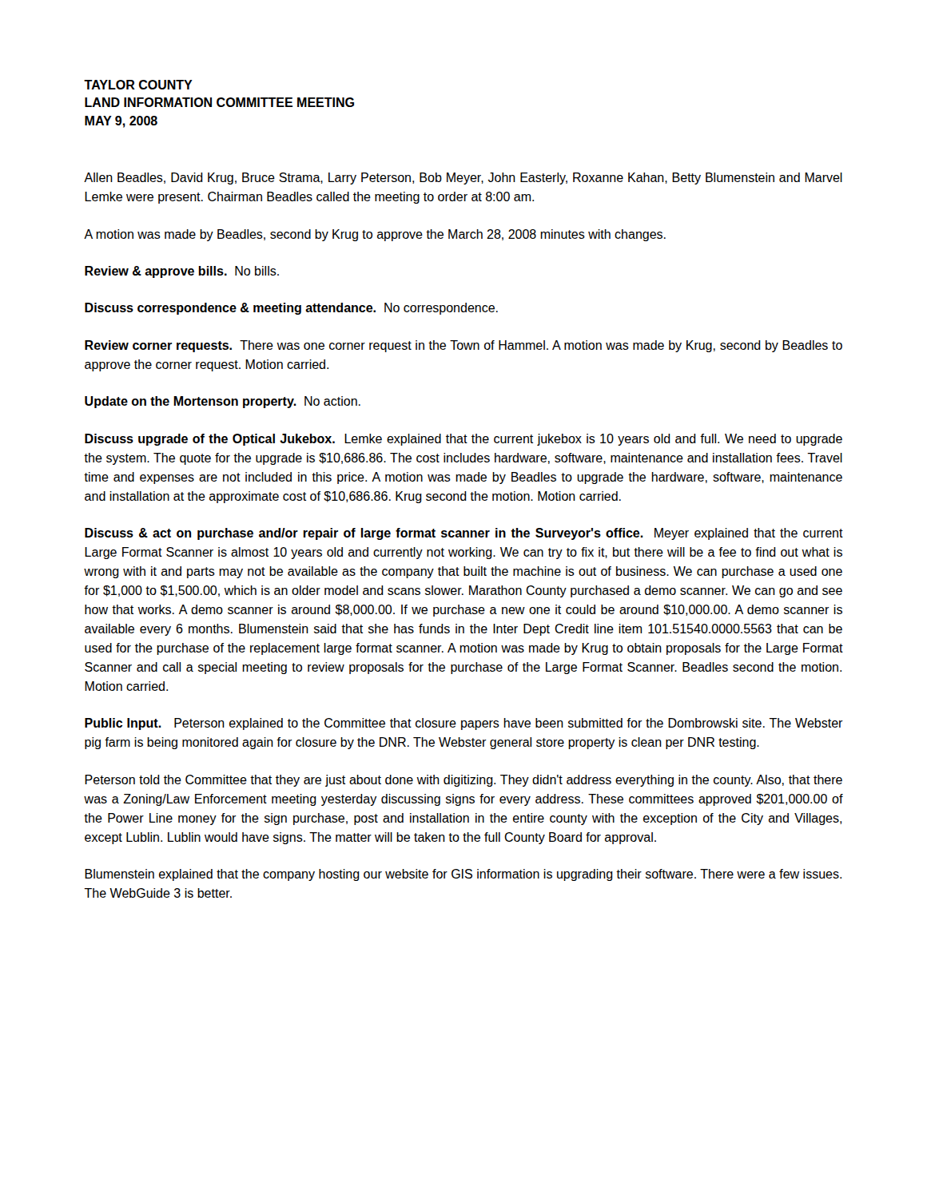TAYLOR COUNTY
LAND INFORMATION COMMITTEE MEETING
MAY 9, 2008
Allen Beadles, David Krug, Bruce Strama, Larry Peterson, Bob Meyer, John Easterly, Roxanne Kahan, Betty Blumenstein and Marvel Lemke were present. Chairman Beadles called the meeting to order at 8:00 am.
A motion was made by Beadles, second by Krug to approve the March 28, 2008 minutes with changes.
Review & approve bills. No bills.
Discuss correspondence & meeting attendance. No correspondence.
Review corner requests. There was one corner request in the Town of Hammel. A motion was made by Krug, second by Beadles to approve the corner request. Motion carried.
Update on the Mortenson property. No action.
Discuss upgrade of the Optical Jukebox. Lemke explained that the current jukebox is 10 years old and full. We need to upgrade the system. The quote for the upgrade is $10,686.86. The cost includes hardware, software, maintenance and installation fees. Travel time and expenses are not included in this price. A motion was made by Beadles to upgrade the hardware, software, maintenance and installation at the approximate cost of $10,686.86. Krug second the motion. Motion carried.
Discuss & act on purchase and/or repair of large format scanner in the Surveyor's office. Meyer explained that the current Large Format Scanner is almost 10 years old and currently not working. We can try to fix it, but there will be a fee to find out what is wrong with it and parts may not be available as the company that built the machine is out of business. We can purchase a used one for $1,000 to $1,500.00, which is an older model and scans slower. Marathon County purchased a demo scanner. We can go and see how that works. A demo scanner is around $8,000.00. If we purchase a new one it could be around $10,000.00. A demo scanner is available every 6 months. Blumenstein said that she has funds in the Inter Dept Credit line item 101.51540.0000.5563 that can be used for the purchase of the replacement large format scanner. A motion was made by Krug to obtain proposals for the Large Format Scanner and call a special meeting to review proposals for the purchase of the Large Format Scanner. Beadles second the motion. Motion carried.
Public Input. Peterson explained to the Committee that closure papers have been submitted for the Dombrowski site. The Webster pig farm is being monitored again for closure by the DNR. The Webster general store property is clean per DNR testing.
Peterson told the Committee that they are just about done with digitizing. They didn't address everything in the county. Also, that there was a Zoning/Law Enforcement meeting yesterday discussing signs for every address. These committees approved $201,000.00 of the Power Line money for the sign purchase, post and installation in the entire county with the exception of the City and Villages, except Lublin. Lublin would have signs. The matter will be taken to the full County Board for approval.
Blumenstein explained that the company hosting our website for GIS information is upgrading their software. There were a few issues. The WebGuide 3 is better.